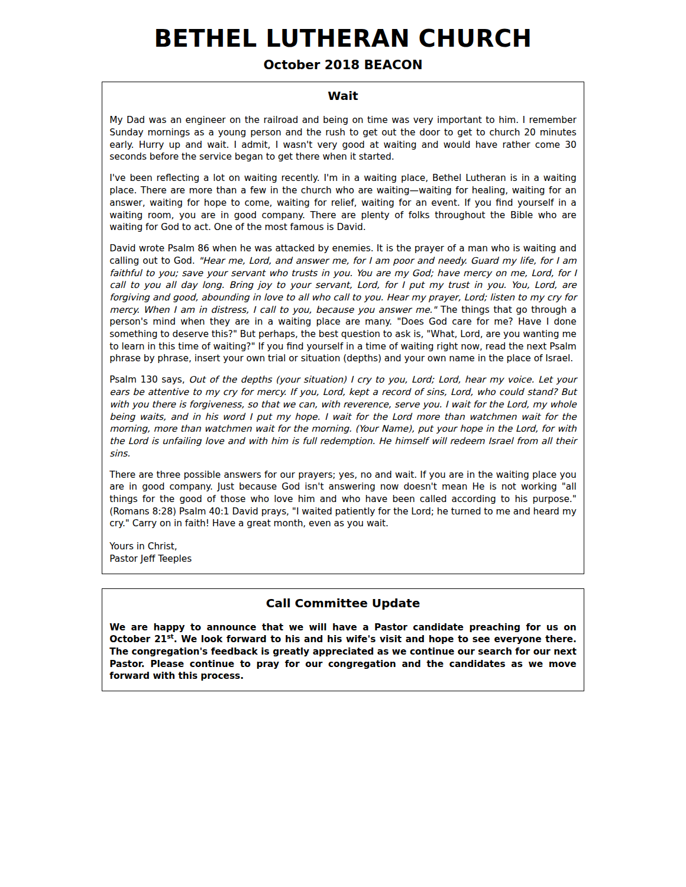BETHEL LUTHERAN CHURCH
October 2018 BEACON
Wait
My Dad was an engineer on the railroad and being on time was very important to him. I remember Sunday mornings as a young person and the rush to get out the door to get to church 20 minutes early. Hurry up and wait. I admit, I wasn't very good at waiting and would have rather come 30 seconds before the service began to get there when it started.
I've been reflecting a lot on waiting recently. I'm in a waiting place, Bethel Lutheran is in a waiting place. There are more than a few in the church who are waiting—waiting for healing, waiting for an answer, waiting for hope to come, waiting for relief, waiting for an event. If you find yourself in a waiting room, you are in good company. There are plenty of folks throughout the Bible who are waiting for God to act. One of the most famous is David.
David wrote Psalm 86 when he was attacked by enemies. It is the prayer of a man who is waiting and calling out to God. "Hear me, Lord, and answer me, for I am poor and needy. Guard my life, for I am faithful to you; save your servant who trusts in you. You are my God; have mercy on me, Lord, for I call to you all day long. Bring joy to your servant, Lord, for I put my trust in you. You, Lord, are forgiving and good, abounding in love to all who call to you. Hear my prayer, Lord; listen to my cry for mercy. When I am in distress, I call to you, because you answer me." The things that go through a person's mind when they are in a waiting place are many. "Does God care for me? Have I done something to deserve this?" But perhaps, the best question to ask is, "What, Lord, are you wanting me to learn in this time of waiting?" If you find yourself in a time of waiting right now, read the next Psalm phrase by phrase, insert your own trial or situation (depths) and your own name in the place of Israel.
Psalm 130 says, Out of the depths (your situation) I cry to you, Lord; Lord, hear my voice. Let your ears be attentive to my cry for mercy. If you, Lord, kept a record of sins, Lord, who could stand? But with you there is forgiveness, so that we can, with reverence, serve you. I wait for the Lord, my whole being waits, and in his word I put my hope. I wait for the Lord more than watchmen wait for the morning, more than watchmen wait for the morning. (Your Name), put your hope in the Lord, for with the Lord is unfailing love and with him is full redemption. He himself will redeem Israel from all their sins.
There are three possible answers for our prayers; yes, no and wait. If you are in the waiting place you are in good company. Just because God isn't answering now doesn't mean He is not working "all things for the good of those who love him and who have been called according to his purpose." (Romans 8:28) Psalm 40:1 David prays, "I waited patiently for the Lord; he turned to me and heard my cry." Carry on in faith! Have a great month, even as you wait.
Yours in Christ,
Pastor Jeff Teeples
Call Committee Update
We are happy to announce that we will have a Pastor candidate preaching for us on October 21st. We look forward to his and his wife's visit and hope to see everyone there. The congregation's feedback is greatly appreciated as we continue our search for our next Pastor. Please continue to pray for our congregation and the candidates as we move forward with this process.